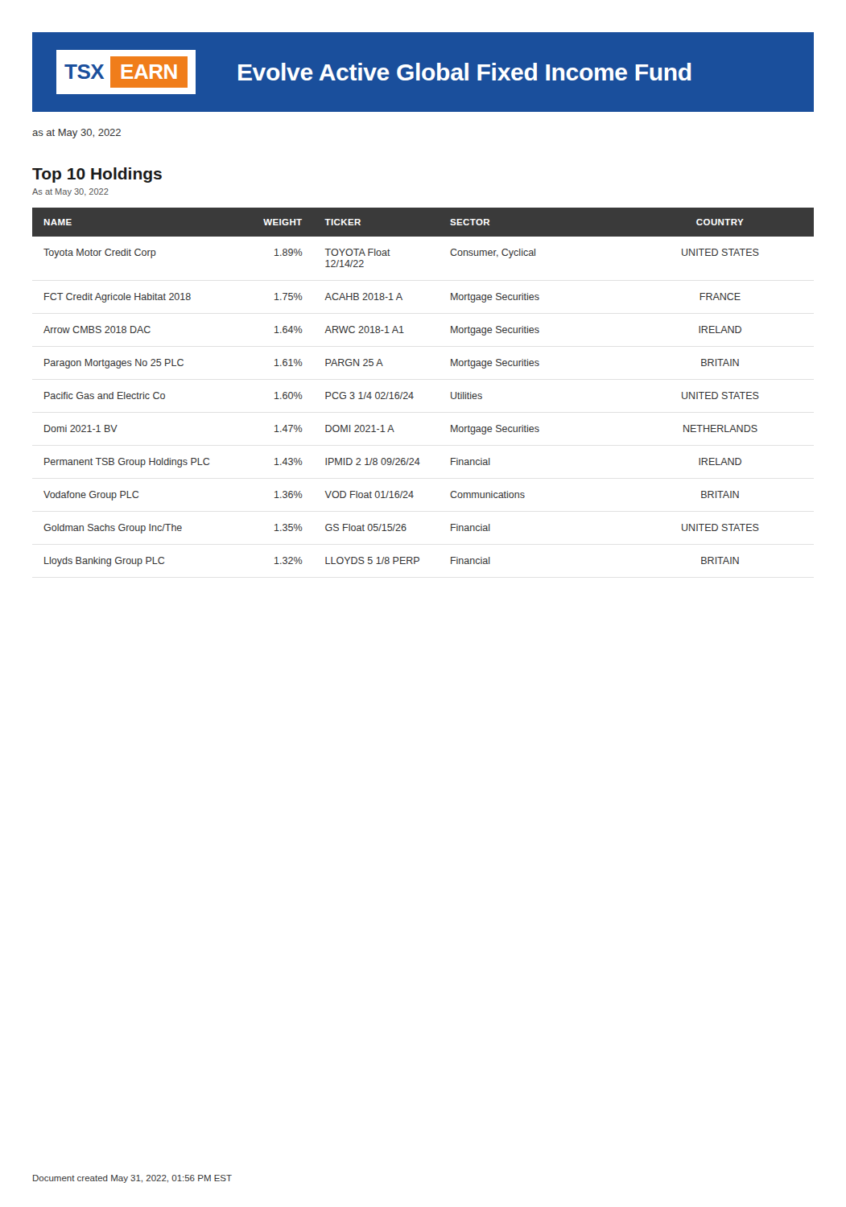TSX EARN
Evolve Active Global Fixed Income Fund
as at May 30, 2022
Top 10 Holdings
As at May 30, 2022
| NAME | WEIGHT | TICKER | SECTOR | COUNTRY |
| --- | --- | --- | --- | --- |
| Toyota Motor Credit Corp | 1.89% | TOYOTA Float 12/14/22 | Consumer, Cyclical | UNITED STATES |
| FCT Credit Agricole Habitat 2018 | 1.75% | ACAHB 2018-1 A | Mortgage Securities | FRANCE |
| Arrow CMBS 2018 DAC | 1.64% | ARWC 2018-1 A1 | Mortgage Securities | IRELAND |
| Paragon Mortgages No 25 PLC | 1.61% | PARGN 25 A | Mortgage Securities | BRITAIN |
| Pacific Gas and Electric Co | 1.60% | PCG 3 1/4 02/16/24 | Utilities | UNITED STATES |
| Domi 2021-1 BV | 1.47% | DOMI 2021-1 A | Mortgage Securities | NETHERLANDS |
| Permanent TSB Group Holdings PLC | 1.43% | IPMID 2 1/8 09/26/24 | Financial | IRELAND |
| Vodafone Group PLC | 1.36% | VOD Float 01/16/24 | Communications | BRITAIN |
| Goldman Sachs Group Inc/The | 1.35% | GS Float 05/15/26 | Financial | UNITED STATES |
| Lloyds Banking Group PLC | 1.32% | LLOYDS 5 1/8 PERP | Financial | BRITAIN |
Document created May 31, 2022, 01:56 PM EST